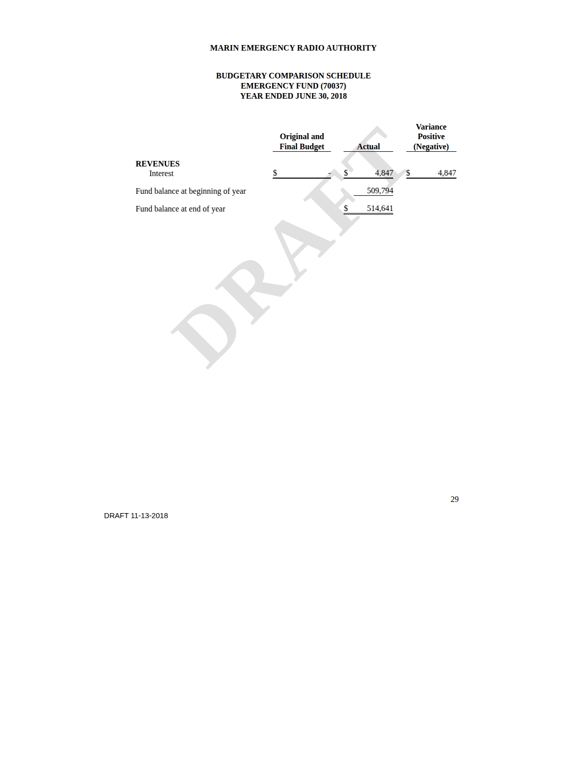DRAFT
MARIN EMERGENCY RADIO AUTHORITY
BUDGETARY COMPARISON SCHEDULE
EMERGENCY FUND (70037)
YEAR ENDED JUNE 30, 2018
| | | | | | Variance |
| | Original and | | | | Positive |
| | Final Budget | | Actual | | (Negative) |
| REVENUES | |
| Interest | $ | - | | $ | 4,847 | | $ | 4,847 |
| Fund balance at beginning of year | | | | | 509,794 | | | |
| Fund balance at end of year | | | | $ | 514,641 | | | |
29
DRAFT 11-13-2018